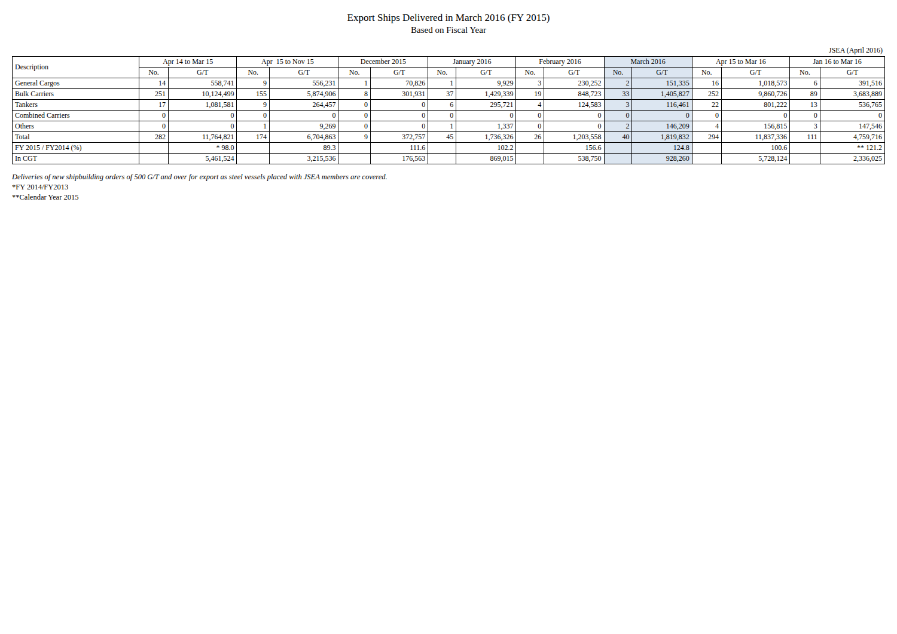Export Ships Delivered in March 2016 (FY 2015)
Based on Fiscal Year
JSEA (April 2016)
| Description | Apr 14 to Mar 15 | Apr 15 to Nov 15 | December 2015 | January 2016 | February 2016 | March 2016 | Apr 15 to Mar 16 | Jan 16 to Mar 16 |
| --- | --- | --- | --- | --- | --- | --- | --- | --- |
| No. | G/T | No. | G/T | No. | G/T | No. | G/T | No. | G/T | No. | G/T | No. | G/T | No. | G/T |
| General Cargos | 14 | 558,741 | 9 | 556,231 | 1 | 70,826 | 1 | 9,929 | 3 | 230,252 | 2 | 151,335 | 16 | 1,018,573 | 6 | 391,516 |
| Bulk Carriers | 251 | 10,124,499 | 155 | 5,874,906 | 8 | 301,931 | 37 | 1,429,339 | 19 | 848,723 | 33 | 1,405,827 | 252 | 9,860,726 | 89 | 3,683,889 |
| Tankers | 17 | 1,081,581 | 9 | 264,457 | 0 | 0 | 6 | 295,721 | 4 | 124,583 | 3 | 116,461 | 22 | 801,222 | 13 | 536,765 |
| Combined Carriers | 0 | 0 | 0 | 0 | 0 | 0 | 0 | 0 | 0 | 0 | 0 | 0 | 0 | 0 | 0 | 0 |
| Others | 0 | 0 | 1 | 9,269 | 0 | 0 | 1 | 1,337 | 0 | 0 | 2 | 146,209 | 4 | 156,815 | 3 | 147,546 |
| Total | 282 | 11,764,821 | 174 | 6,704,863 | 9 | 372,757 | 45 | 1,736,326 | 26 | 1,203,558 | 40 | 1,819,832 | 294 | 11,837,336 | 111 | 4,759,716 |
| FY 2015 / FY2014 (%) | | * 98.0 | | 89.3 | | 111.6 | | 102.2 | | 156.6 | | 124.8 | | 100.6 | | ** 121.2 |
| In CGT | | 5,461,524 | | 3,215,536 | | 176,563 | | 869,015 | | 538,750 | | 928,260 | | 5,728,124 | | 2,336,025 |
Deliveries of new shipbuilding orders of 500 G/T and over for export as steel vessels placed with JSEA members are covered.
*FY 2014/FY2013
**Calendar Year 2015